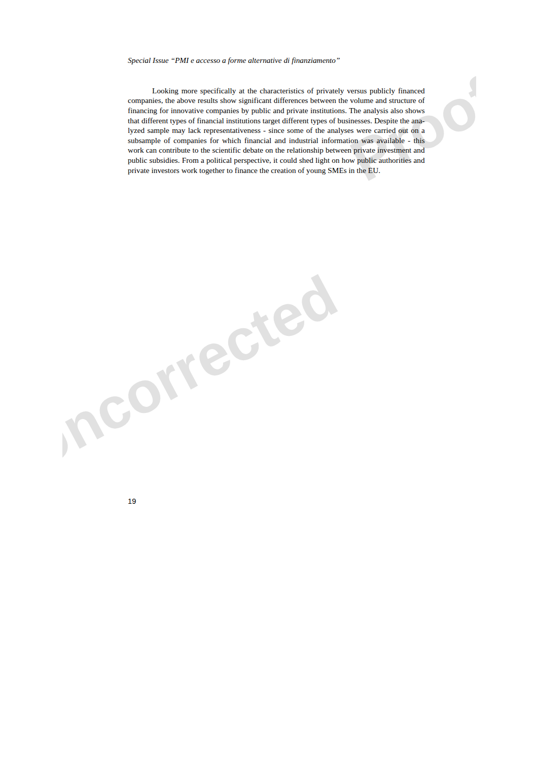Proofs
Uncorrected
Special Issue “PMI e accesso a forme alternative di finanziamento”
Looking more specifically at the characteristics of privately versus publicly financed companies, the above results show significant differences between the volume and structure of financing for innovative companies by public and private institutions. The analysis also shows that different types of financial institutions target different types of businesses. Despite the analyzed sample may lack representativeness - since some of the analyses were carried out on a subsample of companies for which financial and industrial information was available - this work can contribute to the scientific debate on the relationship between private investment and public subsidies. From a political perspective, it could shed light on how public authorities and private investors work together to finance the creation of young SMEs in the EU.
19